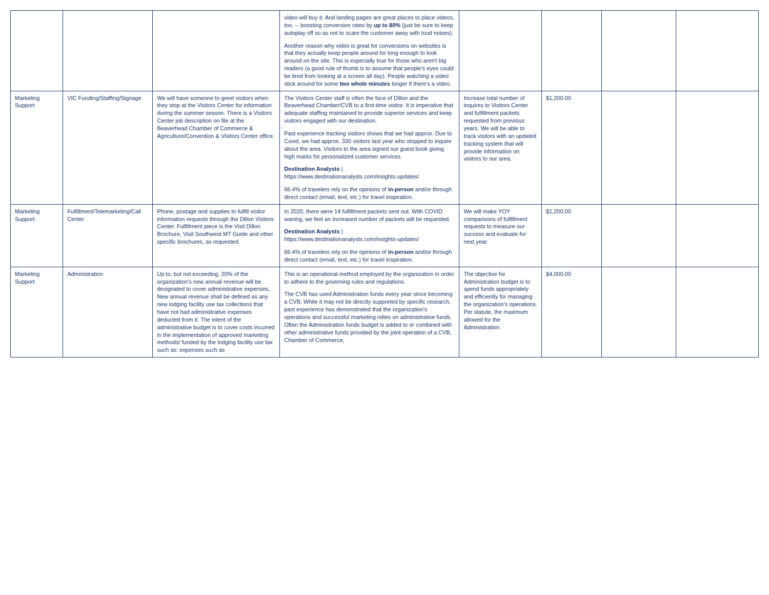| | | | video will buy it. And landing pages are great places to place videos, too. -- boosting conversion rates by up to 80% (just be sure to keep autoplay off so as not to scare the customer away with loud noises). Another reason why video is great for conversions on websites is that they actually keep people around for long enough to look around on the site. This is especially true for those who aren't big readers (a good rule of thumb is to assume that people's eyes could be tired from looking at a screen all day). People watching a video stick around for some two whole minutes longer if there's a video. | | | | |
| Marketing Support | VIC Funding/Staffing/Signage | We will have someone to greet visitors when they stop at the Visitors Center for information during the summer season. There is a Visitors Center job description on file at the Beaverhead Chamber of Commerce & Agriculture/Convention & Visitors Center office. | The Visitors Center staff is often the face of Dillon and the Beaverhead Chamber/CVB to a first-time visitor. It is imperative that adequate staffing maintained to provide superior services and keep visitors engaged with our destination. Past experience tracking visitors shows that we had approx. Due to Covid, we had approx. 330 visitors last year who stopped to inquire about the area. Visitors to the area signed our guest book giving high marks for personalized customer services. Destination Analysts / https://www.destinationanalysts.com/insights-updates/ 66.4% of travelers rely on the opinions of in-person and/or through direct contact (email, text, etc.) for travel inspiration. | Increase total number of inquires to Visitors Center and fulfillment packets requested from previous years. We will be able to track visitors with an updated tracking system that will provide information on visitors to our area. | $1,200.00 | | |
| Marketing Support | Fulfillment/Telemarketing/Call Center | Phone, postage and supplies to fulfill visitor information requests through the Dillon Visitors Center. Fulfillment piece is the Visit Dillon Brochure, Visit Southwest MT Guide and other specific brochures, as requested. | In 2020, there were 14 fulfillment packets sent out. With COVID waning, we feel an increased number of packets will be requested. Destination Analysts / https://www.destinationanalysts.com/insights-updates/ 66.4% of travelers rely on the opinions of in-person and/or through direct contact (email, text, etc.) for travel inspiration. | We will make YOY comparisons of fulfillment requests to measure our success and evaluate for next year. | $1,200.00 | | |
| Marketing Support | Administration | Up to, but not exceeding, 20% of the organization's new annual revenue will be designated to cover administrative expenses, New annual revenue shall be defined as any new lodging facility use tax collections that have not had administrative expenses deducted from it. The intent of the administrative budget is to cover costs incurred in the implementation of approved marketing methods/ funded by the lodging facility use tax such as: expenses such as | This is an operational method employed by the organization in order to adhere to the governing rules and regulations. The CVB has used Administration funds every year since becoming a CVB. While it may not be directly supported by specific research, past experience has demonstrated that the organization's operations and successful marketing relies on administrative funds. Often the Administration funds budget is added to or combined with other administrative funds provided by the joint operation of a CVB, Chamber of Commerce, | The objective for Administration budget is to spend funds appropriately and efficiently for managing the organization's operations. Per statute, the maximum allowed for the Administration | $4,000.00 | | |